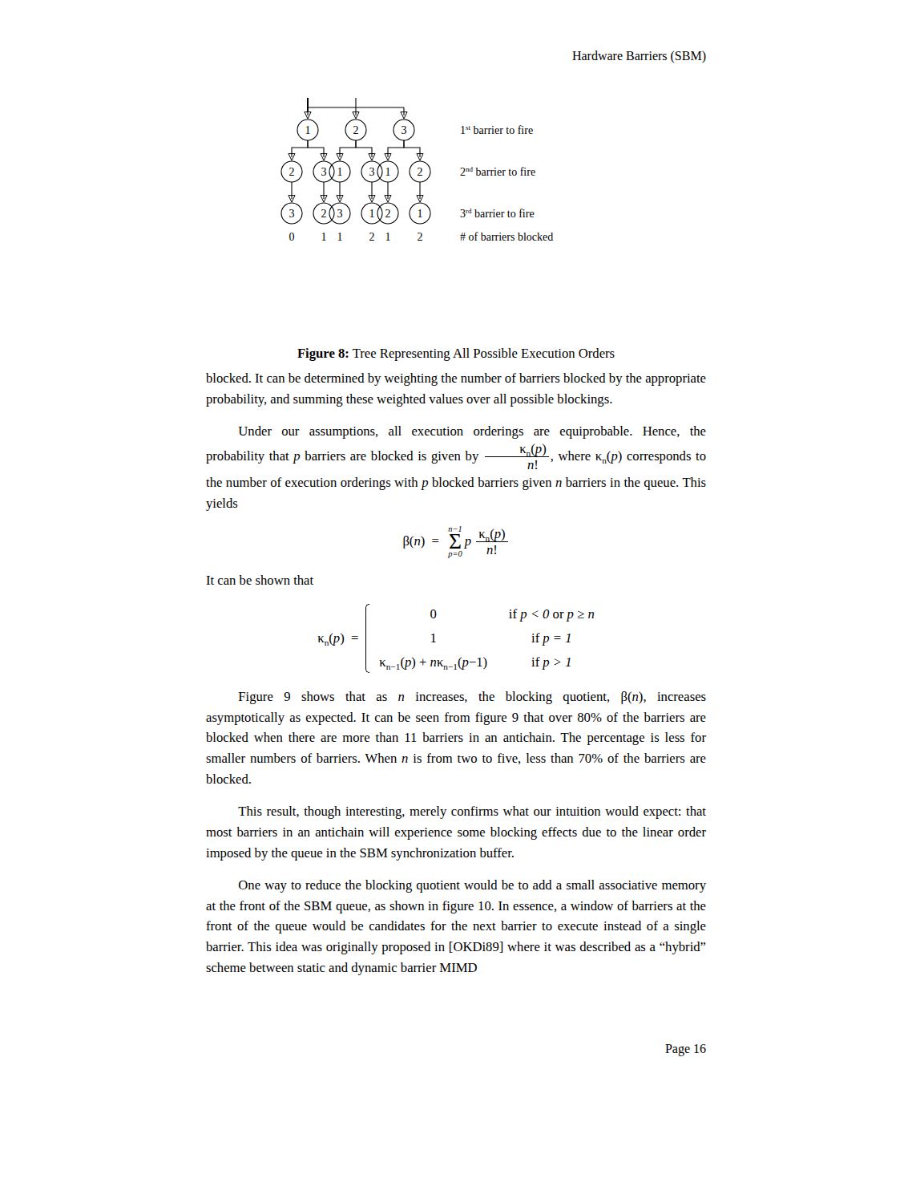Hardware Barriers (SBM)
1 2 3 2 3 1 3 1 2 3 2 3 1 2 1 0 1 1 2 1 2 1st barrier to fire 2nd barrier to fire 3rd barrier to fire # of barriers blocked
Figure 8: Tree Representing All Possible Execution Orders
blocked. It can be determined by weighting the number of barriers blocked by the appropriate probability, and summing these weighted values over all possible blockings.
Under our assumptions, all execution orderings are equiprobable. Hence, the probability that p barriers are blocked is given by κn(p) n!, where κn(p) corresponds to the number of execution orderings with p blocked barriers given n barriers in the queue. This yields
β(n) = n−1 Σ p=0 p κn(p) n!
It can be shown that
κn(p) =
| 0 | if p < 0 or p ≥ n |
| 1 | if p = 1 |
| κ n−1 ( p ) + n κ n−1 ( p −1) | if p > 1 |
Figure 9 shows that as n increases, the blocking quotient, β(n), increases asymptotically as expected. It can be seen from figure 9 that over 80% of the barriers are blocked when there are more than 11 barriers in an antichain. The percentage is less for smaller numbers of barriers. When n is from two to five, less than 70% of the barriers are blocked.
This result, though interesting, merely confirms what our intuition would expect: that most barriers in an antichain will experience some blocking effects due to the linear order imposed by the queue in the SBM synchronization buffer.
One way to reduce the blocking quotient would be to add a small associative memory at the front of the SBM queue, as shown in figure 10. In essence, a window of barriers at the front of the queue would be candidates for the next barrier to execute instead of a single barrier. This idea was originally proposed in [OKDi89] where it was described as a “hybrid” scheme between static and dynamic barrier MIMD
Page 16